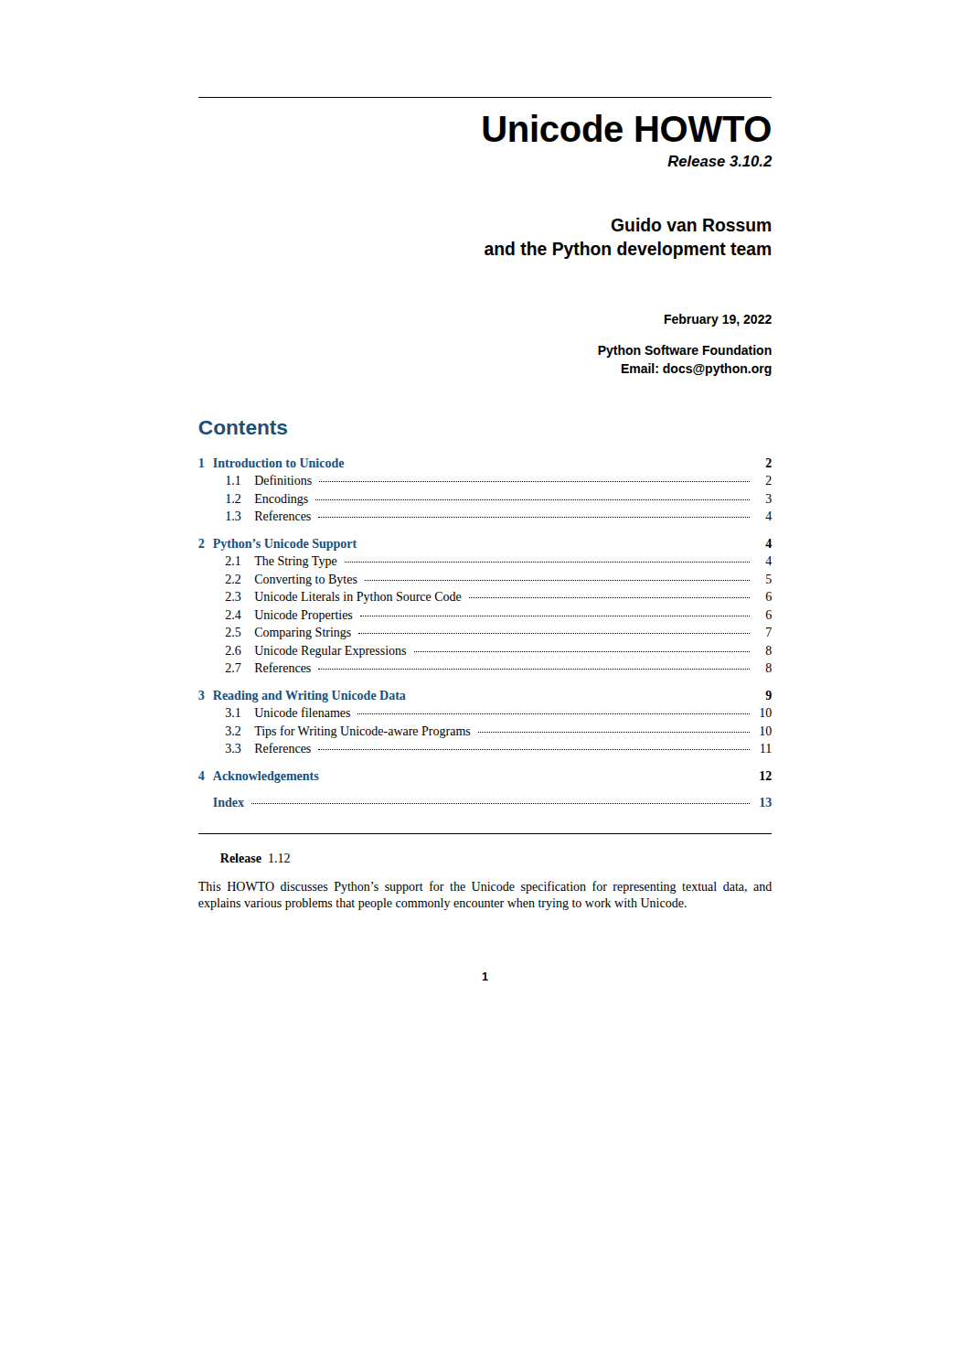Unicode HOWTO
Release 3.10.2
Guido van Rossum
and the Python development team
February 19, 2022
Python Software Foundation
Email: docs@python.org
Contents
1 Introduction to Unicode 2
1.1 Definitions 2
1.2 Encodings 3
1.3 References 4
2 Python’s Unicode Support 4
2.1 The String Type 4
2.2 Converting to Bytes 5
2.3 Unicode Literals in Python Source Code 6
2.4 Unicode Properties 6
2.5 Comparing Strings 7
2.6 Unicode Regular Expressions 8
2.7 References 8
3 Reading and Writing Unicode Data 9
3.1 Unicode filenames 10
3.2 Tips for Writing Unicode-aware Programs 10
3.3 References 11
4 Acknowledgements 12
Index 13
Release 1.12
This HOWTO discusses Python’s support for the Unicode specification for representing textual data, and explains various problems that people commonly encounter when trying to work with Unicode.
1